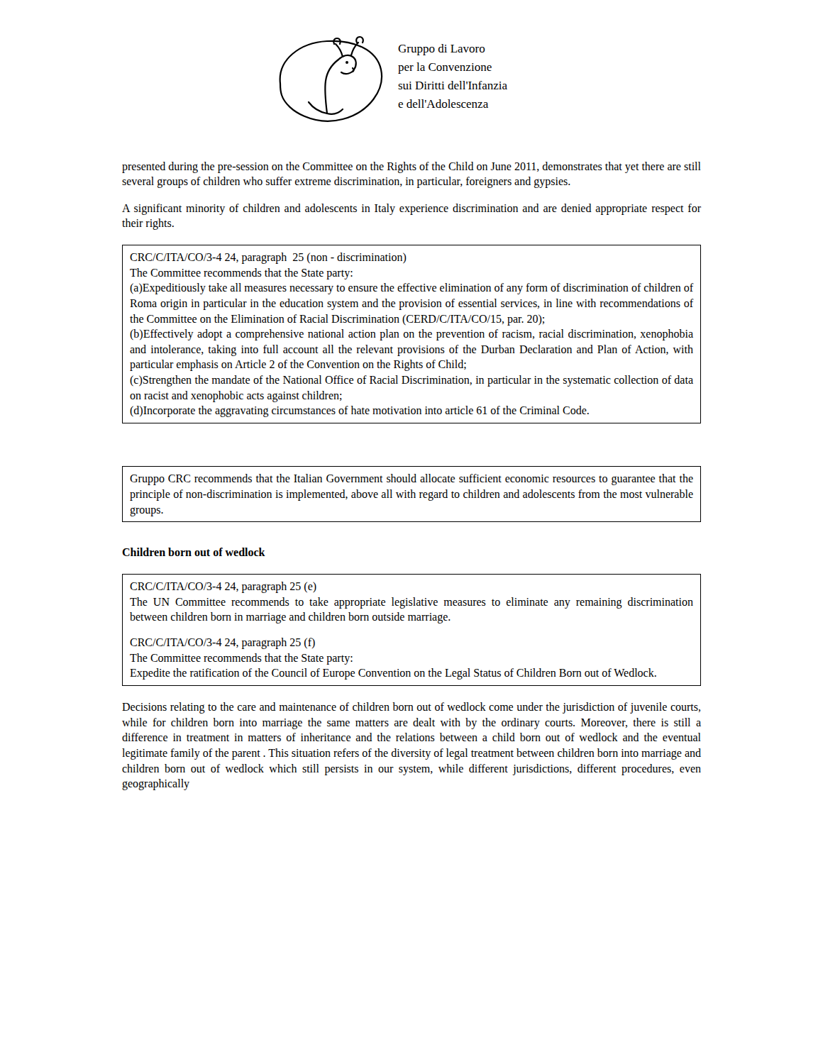Gruppo di Lavoro per la Convenzione sui Diritti dell'Infanzia e dell'Adolescenza
presented during the pre-session on the Committee on the Rights of the Child on June 2011, demonstrates that yet there are still several groups of children who suffer extreme discrimination, in particular, foreigners and gypsies.
A significant minority of children and adolescents in Italy experience discrimination and are denied appropriate respect for their rights.
CRC/C/ITA/CO/3-4 24, paragraph 25 (non - discrimination)
The Committee recommends that the State party:
(a)Expeditiously take all measures necessary to ensure the effective elimination of any form of discrimination of children of Roma origin in particular in the education system and the provision of essential services, in line with recommendations of the Committee on the Elimination of Racial Discrimination (CERD/C/ITA/CO/15, par. 20);
(b)Effectively adopt a comprehensive national action plan on the prevention of racism, racial discrimination, xenophobia and intolerance, taking into full account all the relevant provisions of the Durban Declaration and Plan of Action, with particular emphasis on Article 2 of the Convention on the Rights of Child;
(c)Strengthen the mandate of the National Office of Racial Discrimination, in particular in the systematic collection of data on racist and xenophobic acts against children;
(d)Incorporate the aggravating circumstances of hate motivation into article 61 of the Criminal Code.
Gruppo CRC recommends that the Italian Government should allocate sufficient economic resources to guarantee that the principle of non-discrimination is implemented, above all with regard to children and adolescents from the most vulnerable groups.
Children born out of wedlock
CRC/C/ITA/CO/3-4 24, paragraph 25 (e)
The UN Committee recommends to take appropriate legislative measures to eliminate any remaining discrimination between children born in marriage and children born outside marriage.
CRC/C/ITA/CO/3-4 24, paragraph 25 (f)
The Committee recommends that the State party:
Expedite the ratification of the Council of Europe Convention on the Legal Status of Children Born out of Wedlock.
Decisions relating to the care and maintenance of children born out of wedlock come under the jurisdiction of juvenile courts, while for children born into marriage the same matters are dealt with by the ordinary courts. Moreover, there is still a difference in treatment in matters of inheritance and the relations between a child born out of wedlock and the eventual legitimate family of the parent . This situation refers of the diversity of legal treatment between children born into marriage and children born out of wedlock which still persists in our system, while different jurisdictions, different procedures, even geographically